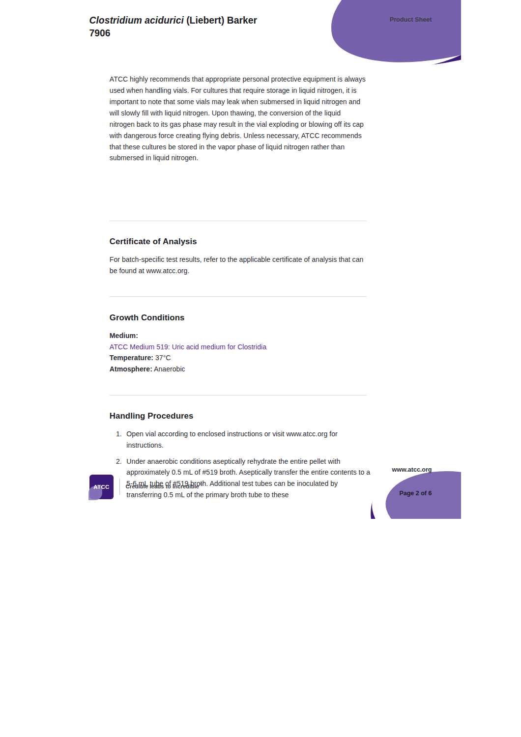Clostridium acidurici (Liebert) Barker 7906
Product Sheet
ATCC highly recommends that appropriate personal protective equipment is always used when handling vials. For cultures that require storage in liquid nitrogen, it is important to note that some vials may leak when submersed in liquid nitrogen and will slowly fill with liquid nitrogen. Upon thawing, the conversion of the liquid nitrogen back to its gas phase may result in the vial exploding or blowing off its cap with dangerous force creating flying debris. Unless necessary, ATCC recommends that these cultures be stored in the vapor phase of liquid nitrogen rather than submersed in liquid nitrogen.
Certificate of Analysis
For batch-specific test results, refer to the applicable certificate of analysis that can be found at www.atcc.org.
Growth Conditions
Medium:
ATCC Medium 519: Uric acid medium for Clostridia
Temperature: 37°C
Atmosphere: Anaerobic
Handling Procedures
Open vial according to enclosed instructions or visit www.atcc.org for instructions.
Under anaerobic conditions aseptically rehydrate the entire pellet with approximately 0.5 mL of #519 broth. Aseptically transfer the entire contents to a 5-6 mL tube of #519 broth. Additional test tubes can be inoculated by transferring 0.5 mL of the primary broth tube to these
ATCC
Credible leads to Incredible™
www.atcc.org Page 2 of 6